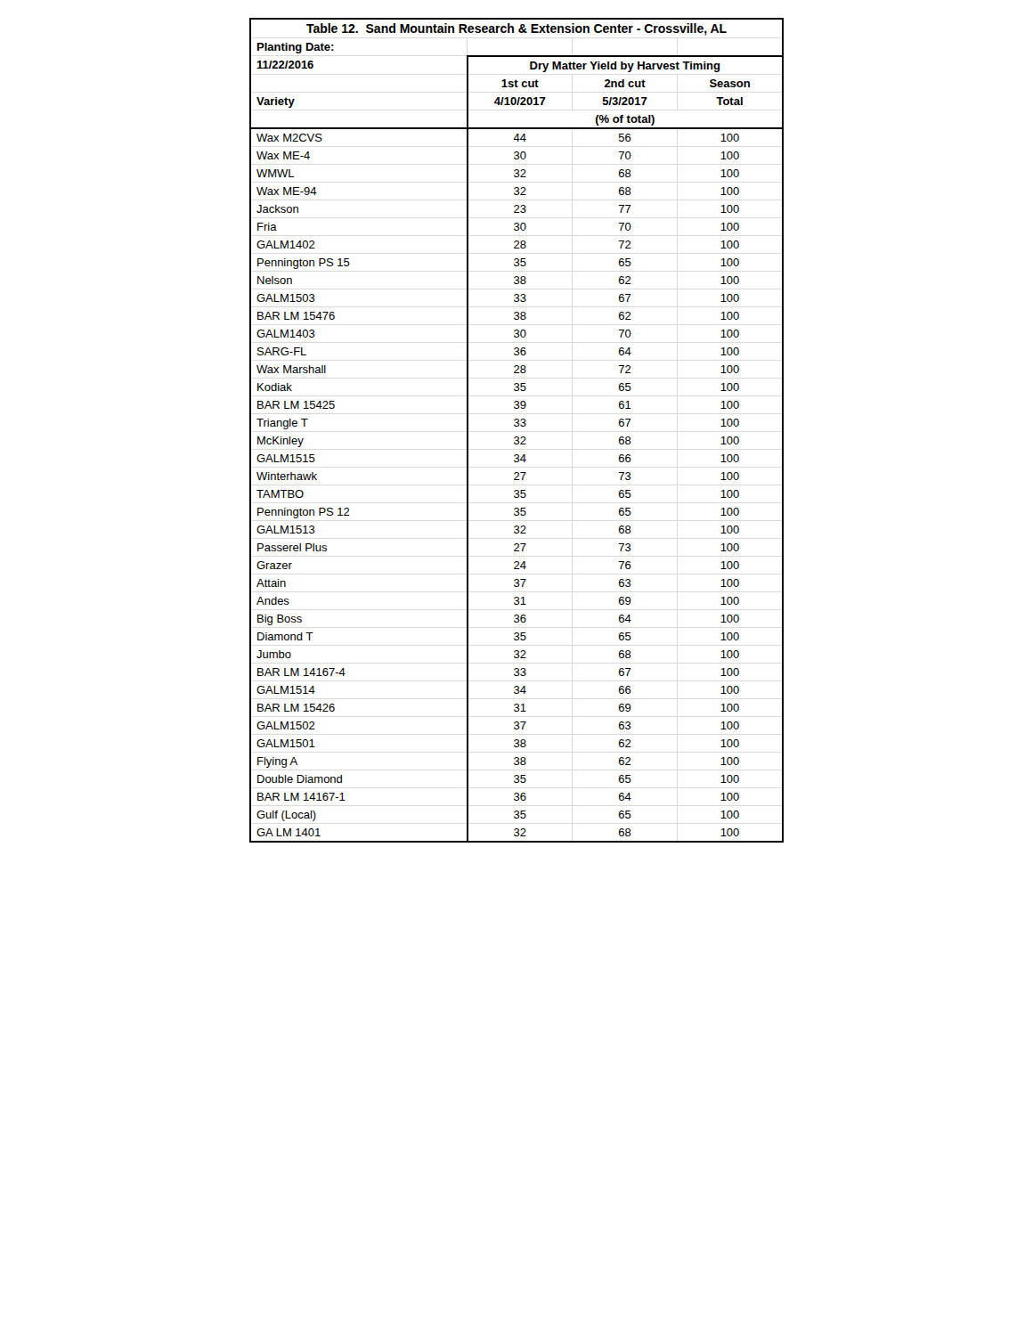| | Table 12. Sand Mountain Research & Extension Center - Crossville, AL | |
| | Planting Date: | | | | |
| | 11/22/2016 | Dry Matter Yield by Harvest Timing | |
| | | 1st cut | 2nd cut | Season | |
| | Variety | 4/10/2017 | 5/3/2017 | Total | |
| | | (% of total) | |
| | Wax M2CVS | 44 | 56 | 100 | |
| | Wax ME-4 | 30 | 70 | 100 | |
| | WMWL | 32 | 68 | 100 | |
| | Wax ME-94 | 32 | 68 | 100 | |
| | Jackson | 23 | 77 | 100 | |
| | Fria | 30 | 70 | 100 | |
| | GALM1402 | 28 | 72 | 100 | |
| | Pennington PS 15 | 35 | 65 | 100 | |
| | Nelson | 38 | 62 | 100 | |
| | GALM1503 | 33 | 67 | 100 | |
| | BAR LM 15476 | 38 | 62 | 100 | |
| | GALM1403 | 30 | 70 | 100 | |
| | SARG-FL | 36 | 64 | 100 | |
| | Wax Marshall | 28 | 72 | 100 | |
| | Kodiak | 35 | 65 | 100 | |
| | BAR LM 15425 | 39 | 61 | 100 | |
| | Triangle T | 33 | 67 | 100 | |
| | McKinley | 32 | 68 | 100 | |
| | GALM1515 | 34 | 66 | 100 | |
| | Winterhawk | 27 | 73 | 100 | |
| | TAMTBO | 35 | 65 | 100 | |
| | Pennington PS 12 | 35 | 65 | 100 | |
| | GALM1513 | 32 | 68 | 100 | |
| | Passerel Plus | 27 | 73 | 100 | |
| | Grazer | 24 | 76 | 100 | |
| | Attain | 37 | 63 | 100 | |
| | Andes | 31 | 69 | 100 | |
| | Big Boss | 36 | 64 | 100 | |
| | Diamond T | 35 | 65 | 100 | |
| | Jumbo | 32 | 68 | 100 | |
| | BAR LM 14167-4 | 33 | 67 | 100 | |
| | GALM1514 | 34 | 66 | 100 | |
| | BAR LM 15426 | 31 | 69 | 100 | |
| | GALM1502 | 37 | 63 | 100 | |
| | GALM1501 | 38 | 62 | 100 | |
| | Flying A | 38 | 62 | 100 | |
| | Double Diamond | 35 | 65 | 100 | |
| | BAR LM 14167-1 | 36 | 64 | 100 | |
| | Gulf (Local) | 35 | 65 | 100 | |
| | GA LM 1401 | 32 | 68 | 100 | |